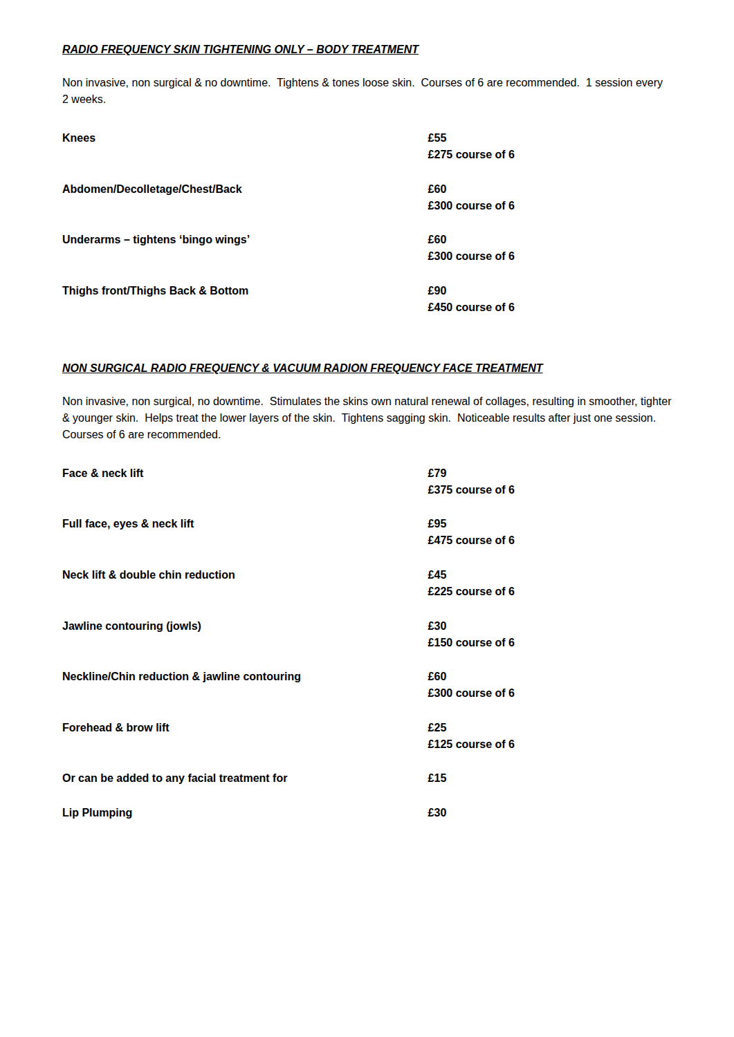RADIO FREQUENCY SKIN TIGHTENING ONLY – BODY TREATMENT
Non invasive, non surgical & no downtime. Tightens & tones loose skin. Courses of 6 are recommended. 1 session every 2 weeks.
| Knees | £55 £275 course of 6 |
| Abdomen/Decolletage/Chest/Back | £60 £300 course of 6 |
| Underarms – tightens ‘bingo wings’ | £60 £300 course of 6 |
| Thighs front/Thighs Back & Bottom | £90 £450 course of 6 |
NON SURGICAL RADIO FREQUENCY & VACUUM RADION FREQUENCY FACE TREATMENT
Non invasive, non surgical, no downtime. Stimulates the skins own natural renewal of collages, resulting in smoother, tighter & younger skin. Helps treat the lower layers of the skin. Tightens sagging skin. Noticeable results after just one session. Courses of 6 are recommended.
| Face & neck lift | £79 £375 course of 6 |
| Full face, eyes & neck lift | £95 £475 course of 6 |
| Neck lift & double chin reduction | £45 £225 course of 6 |
| Jawline contouring (jowls) | £30 £150 course of 6 |
| Neckline/Chin reduction & jawline contouring | £60 £300 course of 6 |
| Forehead & brow lift | £25 £125 course of 6 |
| Or can be added to any facial treatment for | £15 |
| Lip Plumping | £30 |